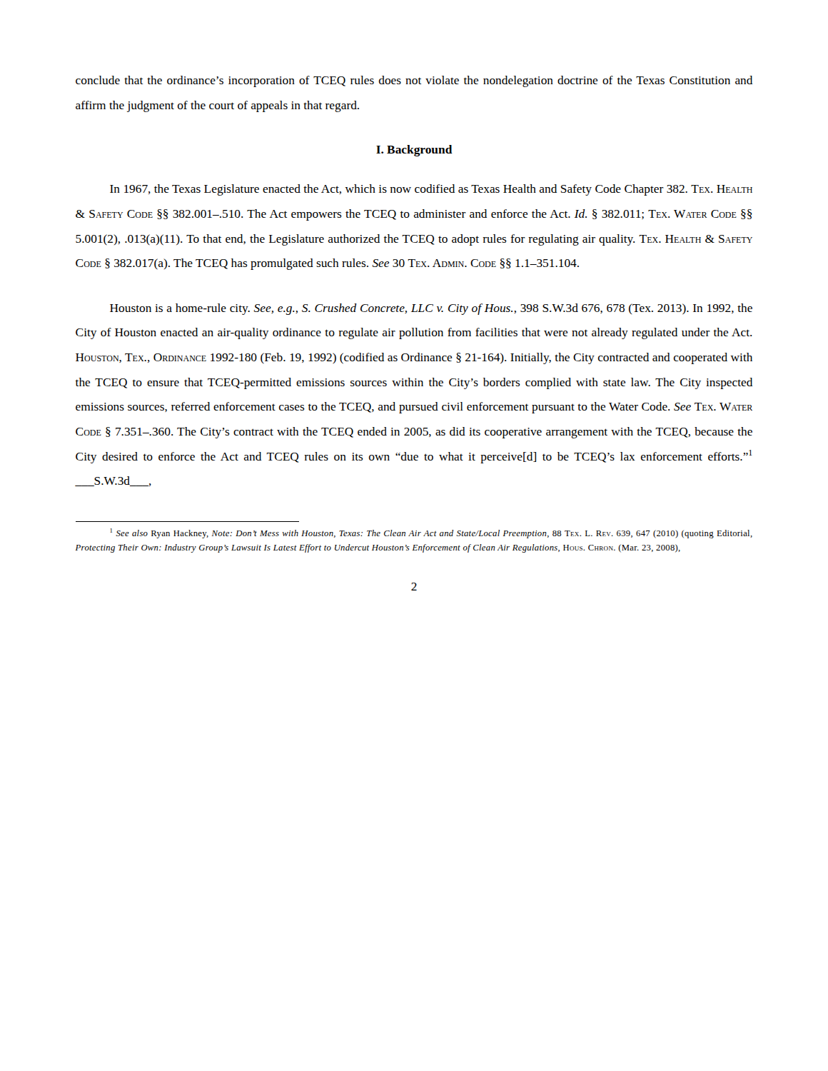conclude that the ordinance’s incorporation of TCEQ rules does not violate the nondelegation doctrine of the Texas Constitution and affirm the judgment of the court of appeals in that regard.
I. Background
In 1967, the Texas Legislature enacted the Act, which is now codified as Texas Health and Safety Code Chapter 382. Tex. Health & Safety Code §§ 382.001–.510. The Act empowers the TCEQ to administer and enforce the Act. Id. § 382.011; Tex. Water Code §§ 5.001(2), .013(a)(11). To that end, the Legislature authorized the TCEQ to adopt rules for regulating air quality. Tex. Health & Safety Code § 382.017(a). The TCEQ has promulgated such rules. See 30 Tex. Admin. Code §§ 1.1–351.104.
Houston is a home-rule city. See, e.g., S. Crushed Concrete, LLC v. City of Hous., 398 S.W.3d 676, 678 (Tex. 2013). In 1992, the City of Houston enacted an air-quality ordinance to regulate air pollution from facilities that were not already regulated under the Act. Houston, Tex., Ordinance 1992-180 (Feb. 19, 1992) (codified as Ordinance § 21-164). Initially, the City contracted and cooperated with the TCEQ to ensure that TCEQ-permitted emissions sources within the City’s borders complied with state law. The City inspected emissions sources, referred enforcement cases to the TCEQ, and pursued civil enforcement pursuant to the Water Code. See Tex. Water Code § 7.351–.360. The City’s contract with the TCEQ ended in 2005, as did its cooperative arrangement with the TCEQ, because the City desired to enforce the Act and TCEQ rules on its own “due to what it perceive[d] to be TCEQ’s lax enforcement efforts.”1 ___S.W.3d___,
1 See also Ryan Hackney, Note: Don’t Mess with Houston, Texas: The Clean Air Act and State/Local Preemption, 88 Tex. L. Rev. 639, 647 (2010) (quoting Editorial, Protecting Their Own: Industry Group’s Lawsuit Is Latest Effort to Undercut Houston’s Enforcement of Clean Air Regulations, Hous. Chron. (Mar. 23, 2008),
2